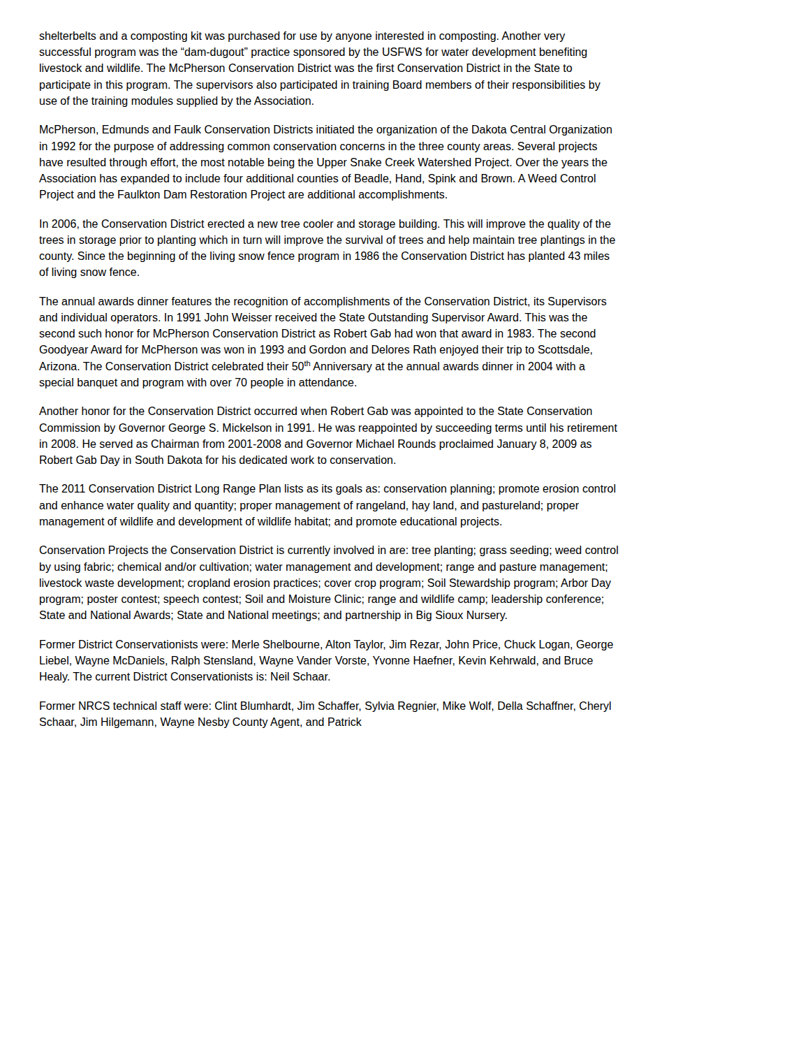shelterbelts and a composting kit was purchased for use by anyone interested in composting. Another very successful program was the “dam-dugout” practice sponsored by the USFWS for water development benefiting livestock and wildlife. The McPherson Conservation District was the first Conservation District in the State to participate in this program. The supervisors also participated in training Board members of their responsibilities by use of the training modules supplied by the Association.
McPherson, Edmunds and Faulk Conservation Districts initiated the organization of the Dakota Central Organization in 1992 for the purpose of addressing common conservation concerns in the three county areas. Several projects have resulted through effort, the most notable being the Upper Snake Creek Watershed Project. Over the years the Association has expanded to include four additional counties of Beadle, Hand, Spink and Brown. A Weed Control Project and the Faulkton Dam Restoration Project are additional accomplishments.
In 2006, the Conservation District erected a new tree cooler and storage building. This will improve the quality of the trees in storage prior to planting which in turn will improve the survival of trees and help maintain tree plantings in the county. Since the beginning of the living snow fence program in 1986 the Conservation District has planted 43 miles of living snow fence.
The annual awards dinner features the recognition of accomplishments of the Conservation District, its Supervisors and individual operators. In 1991 John Weisser received the State Outstanding Supervisor Award. This was the second such honor for McPherson Conservation District as Robert Gab had won that award in 1983. The second Goodyear Award for McPherson was won in 1993 and Gordon and Delores Rath enjoyed their trip to Scottsdale, Arizona. The Conservation District celebrated their 50th Anniversary at the annual awards dinner in 2004 with a special banquet and program with over 70 people in attendance.
Another honor for the Conservation District occurred when Robert Gab was appointed to the State Conservation Commission by Governor George S. Mickelson in 1991. He was reappointed by succeeding terms until his retirement in 2008. He served as Chairman from 2001-2008 and Governor Michael Rounds proclaimed January 8, 2009 as Robert Gab Day in South Dakota for his dedicated work to conservation.
The 2011 Conservation District Long Range Plan lists as its goals as: conservation planning; promote erosion control and enhance water quality and quantity; proper management of rangeland, hay land, and pastureland; proper management of wildlife and development of wildlife habitat; and promote educational projects.
Conservation Projects the Conservation District is currently involved in are: tree planting; grass seeding; weed control by using fabric; chemical and/or cultivation; water management and development; range and pasture management; livestock waste development; cropland erosion practices; cover crop program; Soil Stewardship program; Arbor Day program; poster contest; speech contest; Soil and Moisture Clinic; range and wildlife camp; leadership conference; State and National Awards; State and National meetings; and partnership in Big Sioux Nursery.
Former District Conservationists were: Merle Shelbourne, Alton Taylor, Jim Rezar, John Price, Chuck Logan, George Liebel, Wayne McDaniels, Ralph Stensland, Wayne Vander Vorste, Yvonne Haefner, Kevin Kehrwald, and Bruce Healy. The current District Conservationists is: Neil Schaar.
Former NRCS technical staff were: Clint Blumhardt, Jim Schaffer, Sylvia Regnier, Mike Wolf, Della Schaffner, Cheryl Schaar, Jim Hilgemann, Wayne Nesby County Agent, and Patrick